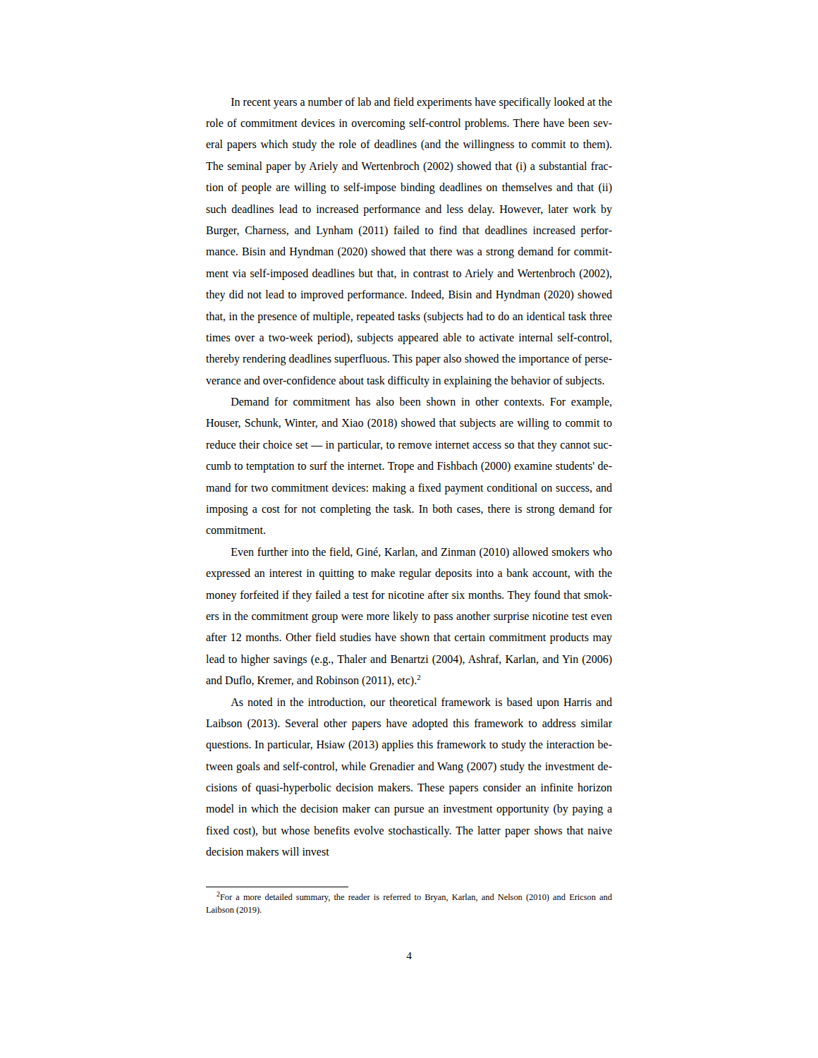In recent years a number of lab and field experiments have specifically looked at the role of commitment devices in overcoming self-control problems. There have been several papers which study the role of deadlines (and the willingness to commit to them). The seminal paper by Ariely and Wertenbroch (2002) showed that (i) a substantial fraction of people are willing to self-impose binding deadlines on themselves and that (ii) such deadlines lead to increased performance and less delay. However, later work by Burger, Charness, and Lynham (2011) failed to find that deadlines increased performance. Bisin and Hyndman (2020) showed that there was a strong demand for commitment via self-imposed deadlines but that, in contrast to Ariely and Wertenbroch (2002), they did not lead to improved performance. Indeed, Bisin and Hyndman (2020) showed that, in the presence of multiple, repeated tasks (subjects had to do an identical task three times over a two-week period), subjects appeared able to activate internal self-control, thereby rendering deadlines superfluous. This paper also showed the importance of perseverance and over-confidence about task difficulty in explaining the behavior of subjects.
Demand for commitment has also been shown in other contexts. For example, Houser, Schunk, Winter, and Xiao (2018) showed that subjects are willing to commit to reduce their choice set — in particular, to remove internet access so that they cannot succumb to temptation to surf the internet. Trope and Fishbach (2000) examine students' demand for two commitment devices: making a fixed payment conditional on success, and imposing a cost for not completing the task. In both cases, there is strong demand for commitment.
Even further into the field, Giné, Karlan, and Zinman (2010) allowed smokers who expressed an interest in quitting to make regular deposits into a bank account, with the money forfeited if they failed a test for nicotine after six months. They found that smokers in the commitment group were more likely to pass another surprise nicotine test even after 12 months. Other field studies have shown that certain commitment products may lead to higher savings (e.g., Thaler and Benartzi (2004), Ashraf, Karlan, and Yin (2006) and Duflo, Kremer, and Robinson (2011), etc).2
As noted in the introduction, our theoretical framework is based upon Harris and Laibson (2013). Several other papers have adopted this framework to address similar questions. In particular, Hsiaw (2013) applies this framework to study the interaction between goals and self-control, while Grenadier and Wang (2007) study the investment decisions of quasi-hyperbolic decision makers. These papers consider an infinite horizon model in which the decision maker can pursue an investment opportunity (by paying a fixed cost), but whose benefits evolve stochastically. The latter paper shows that naive decision makers will invest
2For a more detailed summary, the reader is referred to Bryan, Karlan, and Nelson (2010) and Ericson and Laibson (2019).
4